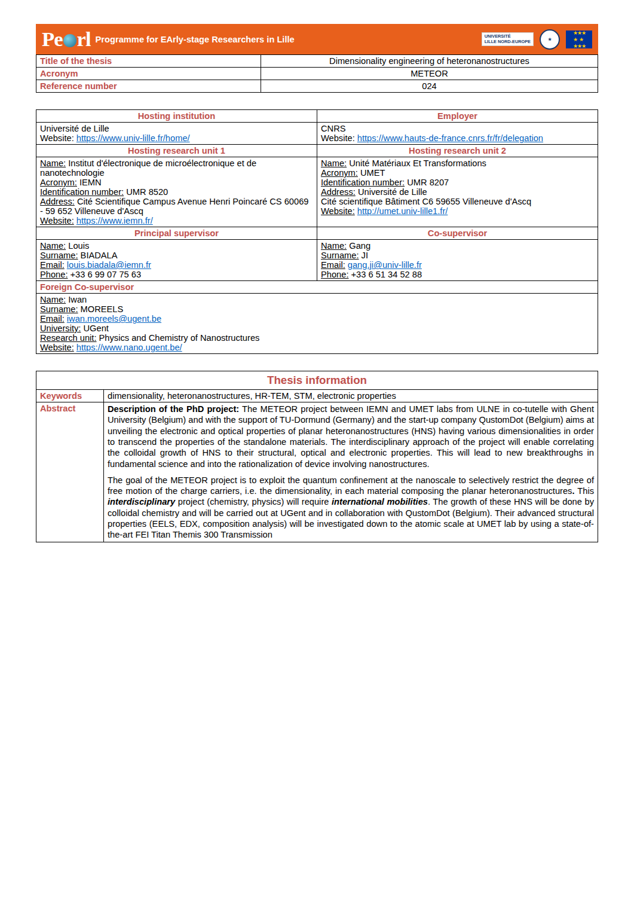Pe rl Programme for EArly-stage Researchers in Lille
UNIVERSITÉ
LILLE NORD-EUROPE
★
★★★
★ ★
★★★
| Title of the thesis | Dimensionality engineering of heteronanostructures |
| Acronym | METEOR |
| Reference number | 024 |
| Hosting institution | Employer |
| Université de Lille Website: https://www.univ-lille.fr/home/ | CNRS Website: https://www.hauts-de-france.cnrs.fr/fr/delegation |
| Hosting research unit 1 | Hosting research unit 2 |
| Name: Institut d'électronique de microélectronique et de nanotechnologie Acronym: IEMN Identification number: UMR 8520 Address: Cité Scientifique Campus Avenue Henri Poincaré CS 60069 - 59 652 Villeneuve d'Ascq Website: https://www.iemn.fr/ | Name: Unité Matériaux Et Transformations Acronym: UMET Identification number: UMR 8207 Address: Université de Lille Cité scientifique Bâtiment C6 59655 Villeneuve d'Ascq Website: http://umet.univ-lille1.fr/ |
| Principal supervisor | Co-supervisor |
| Name: Louis Surname: BIADALA Email: louis.biadala@iemn.fr Phone: +33 6 99 07 75 63 | Name: Gang Surname: JI Email: gang.ji@univ-lille.fr Phone: +33 6 51 34 52 88 |
| Foreign Co-supervisor |
| Name: Iwan Surname: MOREELS Email: iwan.moreels@ugent.be University: UGent Research unit: Physics and Chemistry of Nanostructures Website: https://www.nano.ugent.be/ |
| Thesis information |
| Keywords | dimensionality, heteronanostructures, HR-TEM, STM, electronic properties |
| Abstract | Description of the PhD project: The METEOR project between IEMN and UMET labs from ULNE in co-tutelle with Ghent University (Belgium) and with the support of TU-Dormund (Germany) and the start-up company QustomDot (Belgium) aims at unveiling the electronic and optical properties of planar heteronanostructures (HNS) having various dimensionalities in order to transcend the properties of the standalone materials. The interdisciplinary approach of the project will enable correlating the colloidal growth of HNS to their structural, optical and electronic properties. This will lead to new breakthroughs in fundamental science and into the rationalization of device involving nanostructures. The goal of the METEOR project is to exploit the quantum confinement at the nanoscale to selectively restrict the degree of free motion of the charge carriers, i.e. the dimensionality, in each material composing the planar heteronanostructures . This interdisciplinary project (chemistry, physics) will require international mobilities . The growth of these HNS will be done by colloidal chemistry and will be carried out at UGent and in collaboration with QustomDot (Belgium). Their advanced structural properties (EELS, EDX, composition analysis) will be investigated down to the atomic scale at UMET lab by using a state-of-the-art FEI Titan Themis 300 Transmission |